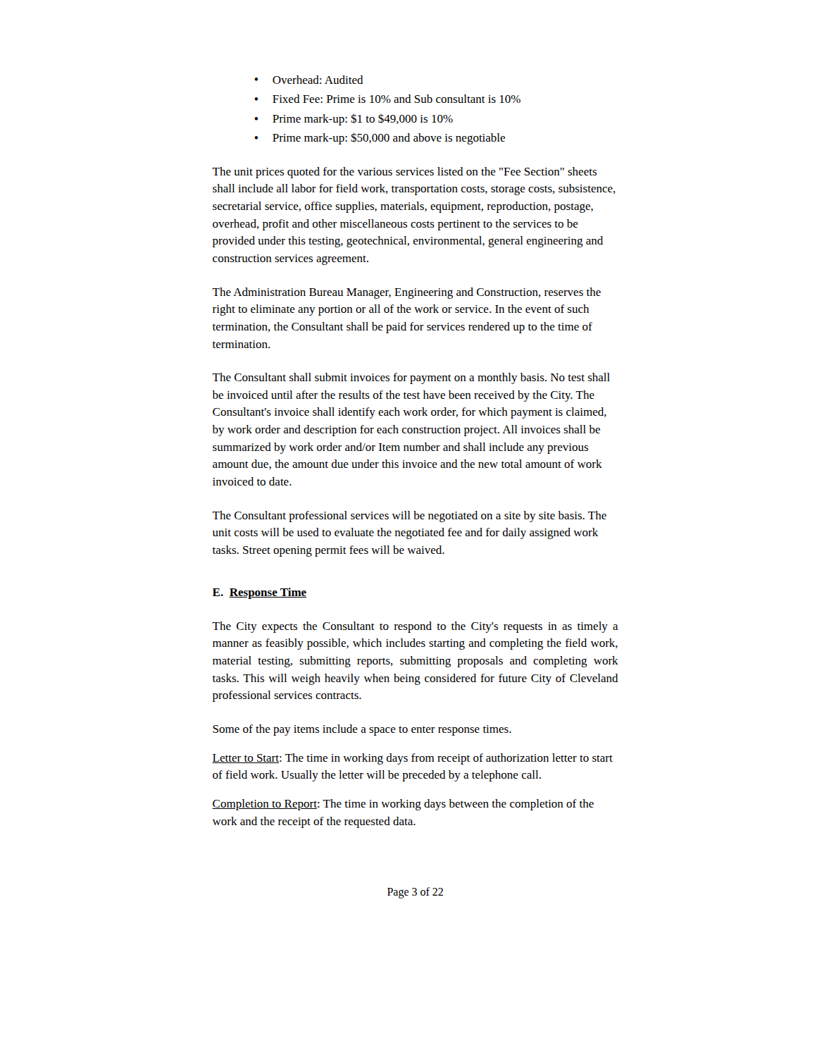Overhead: Audited
Fixed Fee: Prime is 10% and Sub consultant is 10%
Prime mark-up: $1 to $49,000 is 10%
Prime mark-up: $50,000 and above is negotiable
The unit prices quoted for the various services listed on the "Fee Section" sheets shall include all labor for field work, transportation costs, storage costs, subsistence, secretarial service, office supplies, materials, equipment, reproduction, postage, overhead, profit and other miscellaneous costs pertinent to the services to be provided under this testing, geotechnical, environmental, general engineering and construction services agreement.
The Administration Bureau Manager, Engineering and Construction, reserves the right to eliminate any portion or all of the work or service. In the event of such termination, the Consultant shall be paid for services rendered up to the time of termination.
The Consultant shall submit invoices for payment on a monthly basis. No test shall be invoiced until after the results of the test have been received by the City. The Consultant's invoice shall identify each work order, for which payment is claimed, by work order and description for each construction project. All invoices shall be summarized by work order and/or Item number and shall include any previous amount due, the amount due under this invoice and the new total amount of work invoiced to date.
The Consultant professional services will be negotiated on a site by site basis. The unit costs will be used to evaluate the negotiated fee and for daily assigned work tasks. Street opening permit fees will be waived.
E. Response Time
The City expects the Consultant to respond to the City's requests in as timely a manner as feasibly possible, which includes starting and completing the field work, material testing, submitting reports, submitting proposals and completing work tasks. This will weigh heavily when being considered for future City of Cleveland professional services contracts.
Some of the pay items include a space to enter response times.
Letter to Start: The time in working days from receipt of authorization letter to start of field work. Usually the letter will be preceded by a telephone call.
Completion to Report: The time in working days between the completion of the work and the receipt of the requested data.
Page 3 of 22